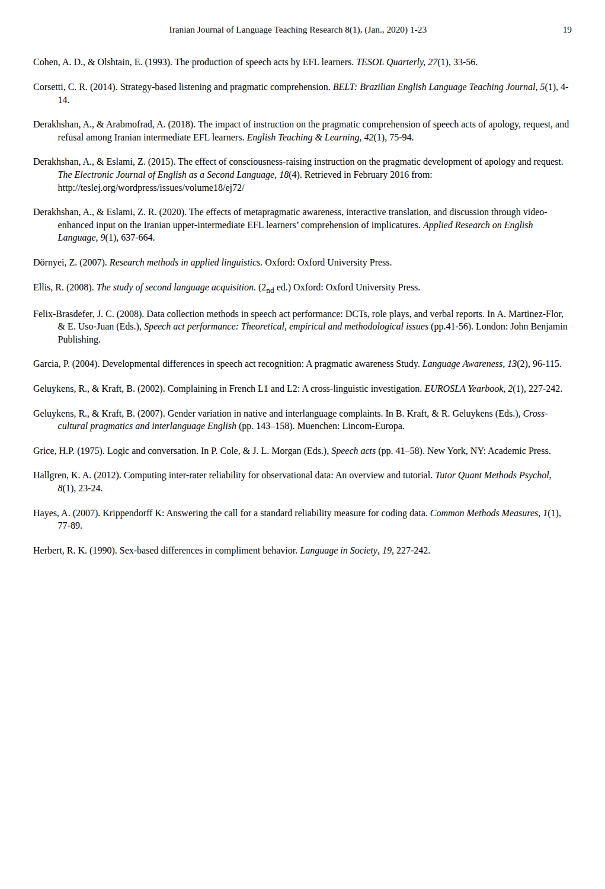19 Iranian Journal of Language Teaching Research 8(1), (Jan., 2020) 1-23
Cohen, A. D., & Olshtain, E. (1993). The production of speech acts by EFL learners. TESOL Quarterly, 27(1), 33-56.
Corsetti, C. R. (2014). Strategy-based listening and pragmatic comprehension. BELT: Brazilian English Language Teaching Journal, 5(1), 4-14.
Derakhshan, A., & Arabmofrad, A. (2018). The impact of instruction on the pragmatic comprehension of speech acts of apology, request, and refusal among Iranian intermediate EFL learners. English Teaching & Learning, 42(1), 75-94.
Derakhshan, A., & Eslami, Z. (2015). The effect of consciousness-raising instruction on the pragmatic development of apology and request. The Electronic Journal of English as a Second Language, 18(4). Retrieved in February 2016 from: http://teslej.org/wordpress/issues/volume18/ej72/
Derakhshan, A., & Eslami, Z. R. (2020). The effects of metapragmatic awareness, interactive translation, and discussion through video-enhanced input on the Iranian upper-intermediate EFL learners’ comprehension of implicatures. Applied Research on English Language, 9(1), 637-664.
Dörnyei, Z. (2007). Research methods in applied linguistics. Oxford: Oxford University Press.
Ellis, R. (2008). The study of second language acquisition. (2nd ed.) Oxford: Oxford University Press.
Felix-Brasdefer, J. C. (2008). Data collection methods in speech act performance: DCTs, role plays, and verbal reports. In A. Martinez-Flor, & E. Uso-Juan (Eds.), Speech act performance: Theoretical, empirical and methodological issues (pp.41-56). London: John Benjamin Publishing.
Garcia, P. (2004). Developmental differences in speech act recognition: A pragmatic awareness Study. Language Awareness, 13(2), 96-115.
Geluykens, R., & Kraft, B. (2002). Complaining in French L1 and L2: A cross-linguistic investigation. EUROSLA Yearbook, 2(1), 227-242.
Geluykens, R., & Kraft, B. (2007). Gender variation in native and interlanguage complaints. In B. Kraft, & R. Geluykens (Eds.), Cross-cultural pragmatics and interlanguage English (pp. 143–158). Muenchen: Lincom-Europa.
Grice, H.P. (1975). Logic and conversation. In P. Cole, & J. L. Morgan (Eds.), Speech acts (pp. 41–58). New York, NY: Academic Press.
Hallgren, K. A. (2012). Computing inter-rater reliability for observational data: An overview and tutorial. Tutor Quant Methods Psychol, 8(1), 23-24.
Hayes, A. (2007). Krippendorff K: Answering the call for a standard reliability measure for coding data. Common Methods Measures, 1(1), 77-89.
Herbert, R. K. (1990). Sex-based differences in compliment behavior. Language in Society, 19, 227-242.